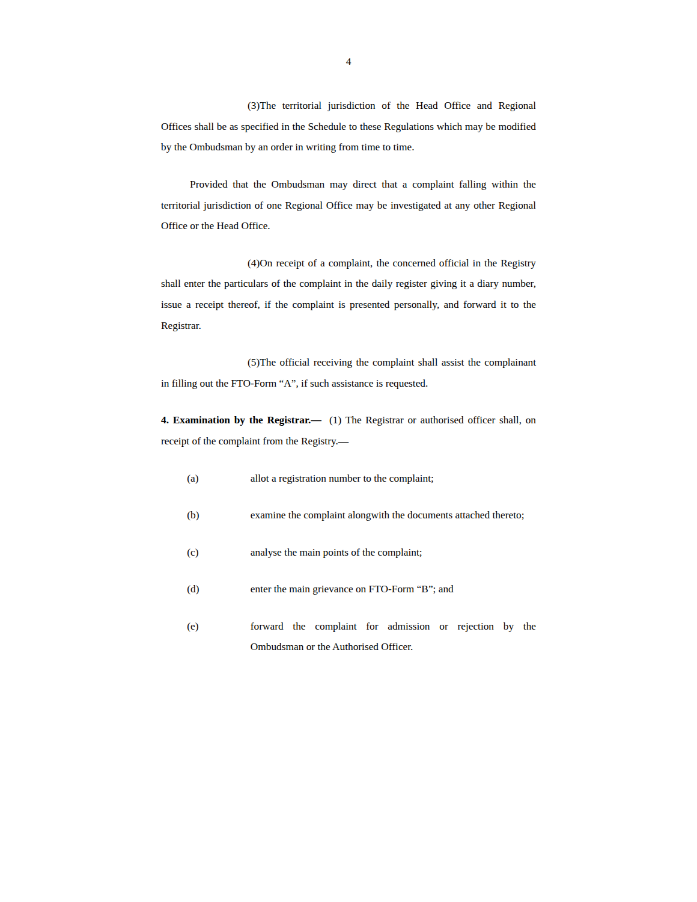4
(3) The territorial jurisdiction of the Head Office and Regional Offices shall be as specified in the Schedule to these Regulations which may be modified by the Ombudsman by an order in writing from time to time.
Provided that the Ombudsman may direct that a complaint falling within the territorial jurisdiction of one Regional Office may be investigated at any other Regional Office or the Head Office.
(4) On receipt of a complaint, the concerned official in the Registry shall enter the particulars of the complaint in the daily register giving it a diary number, issue a receipt thereof, if the complaint is presented personally, and forward it to the Registrar.
(5) The official receiving the complaint shall assist the complainant in filling out the FTO-Form “A”, if such assistance is requested.
4. Examination by the Registrar.— (1) The Registrar or authorised officer shall, on receipt of the complaint from the Registry.—
(a) allot a registration number to the complaint;
(b) examine the complaint alongwith the documents attached thereto;
(c) analyse the main points of the complaint;
(d) enter the main grievance on FTO-Form “B”; and
(e) forward the complaint for admission or rejection by the Ombudsman or the Authorised Officer.